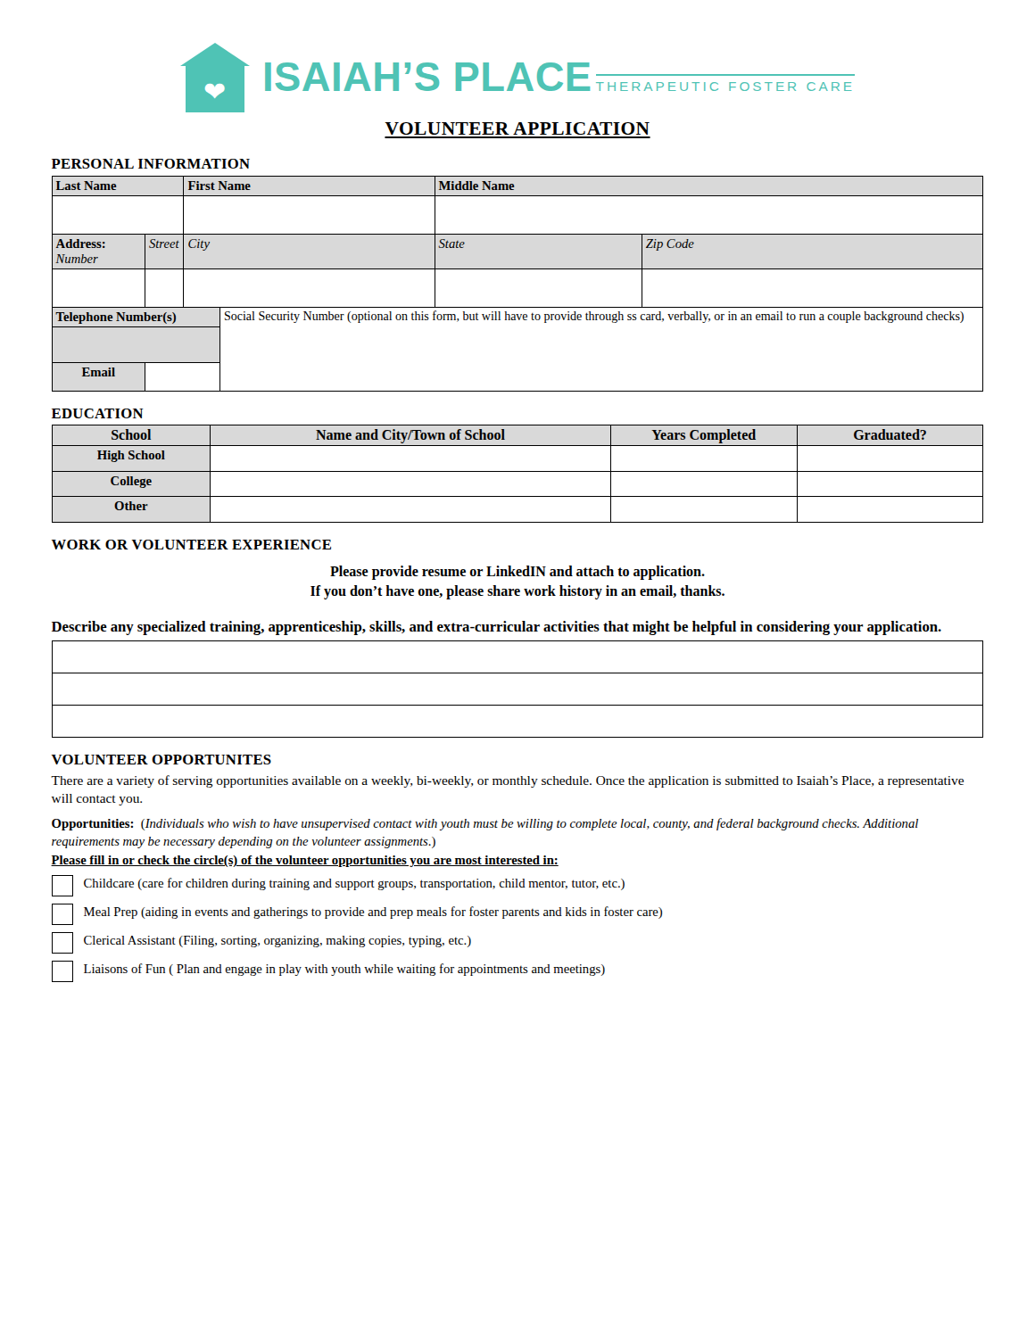❤ ISAIAH’S PLACE THERAPEUTIC FOSTER CARE
VOLUNTEER APPLICATION
PERSONAL INFORMATION
| Last Name | First Name | Middle Name |
| Address: Number | Street | City | State | Zip Code |
| Telephone Number(s) | Social Security Number (optional on this form, but will have to provide through ss card, verbally, or in an email to run a couple background checks) |
| Email | |
EDUCATION
| School | Name and City/Town of School | Years Completed | Graduated? |
| --- | --- | --- | --- |
| High School | | | |
| College | | | |
| Other | | | |
WORK OR VOLUNTEER EXPERIENCE
Please provide resume or LinkedIN and attach to application.
If you don’t have one, please share work history in an email, thanks.
Describe any specialized training, apprenticeship, skills, and extra-curricular activities that might be helpful in considering your application.
VOLUNTEER OPPORTUNITES
There are a variety of serving opportunities available on a weekly, bi-weekly, or monthly schedule. Once the application is submitted to Isaiah’s Place, a representative will contact you.
Opportunities: (Individuals who wish to have unsupervised contact with youth must be willing to complete local, county, and federal background checks. Additional requirements may be necessary depending on the volunteer assignments.)
Please fill in or check the circle(s) of the volunteer opportunities you are most interested in:
Childcare (care for children during training and support groups, transportation, child mentor, tutor, etc.)
Meal Prep (aiding in events and gatherings to provide and prep meals for foster parents and kids in foster care)
Clerical Assistant (Filing, sorting, organizing, making copies, typing, etc.)
Liaisons of Fun ( Plan and engage in play with youth while waiting for appointments and meetings)